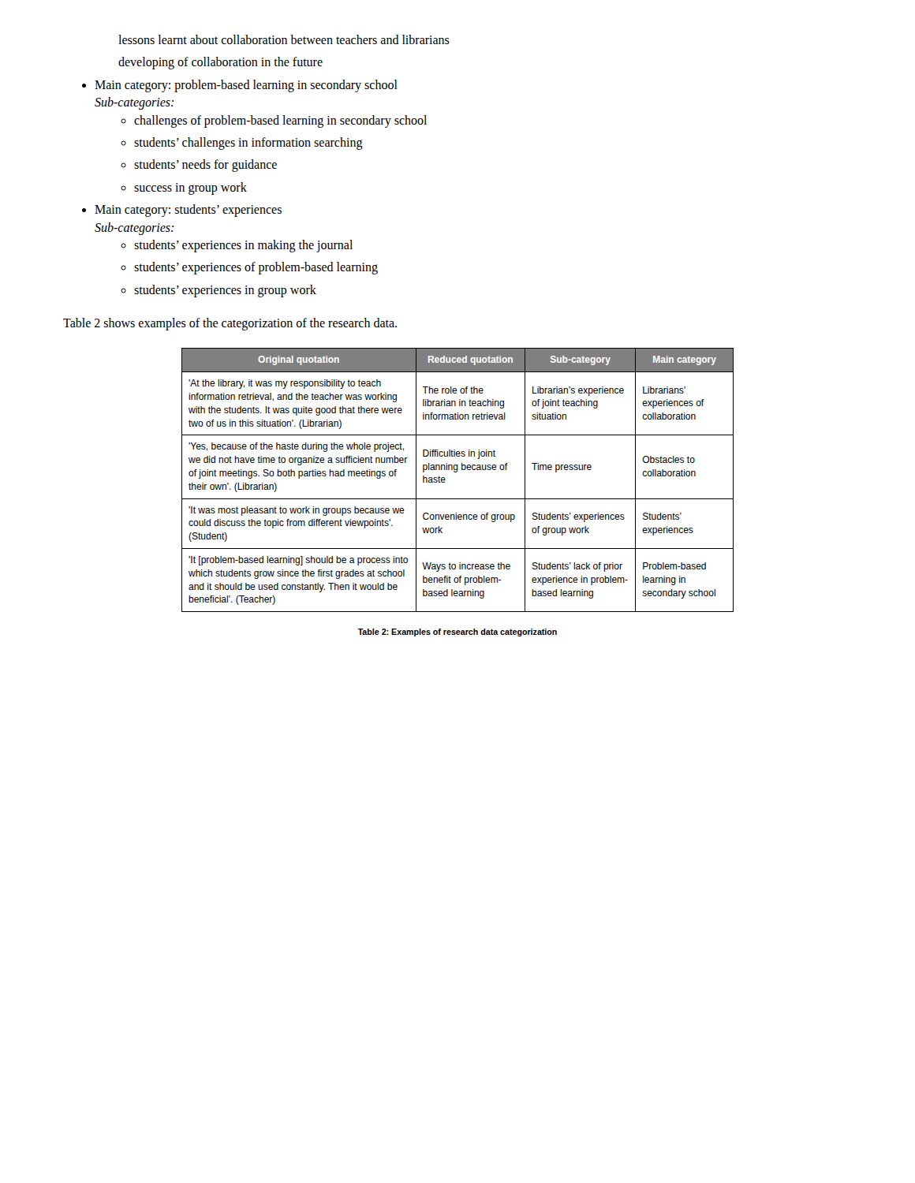lessons learnt about collaboration between teachers and librarians
developing of collaboration in the future
Main category: problem-based learning in secondary school
Sub-categories:
challenges of problem-based learning in secondary school
students’ challenges in information searching
students’ needs for guidance
success in group work
Main category: students’ experiences
Sub-categories:
students’ experiences in making the journal
students’ experiences of problem-based learning
students’ experiences in group work
Table 2 shows examples of the categorization of the research data.
Table 2: Examples of research data categorization
| Original quotation | Reduced quotation | Sub-category | Main category |
| --- | --- | --- | --- |
| 'At the library, it was my responsibility to teach information retrieval, and the teacher was working with the students. It was quite good that there were two of us in this situation'. (Librarian) | The role of the librarian in teaching information retrieval | Librarian’s experience of joint teaching situation | Librarians’ experiences of collaboration |
| 'Yes, because of the haste during the whole project, we did not have time to organize a sufficient number of joint meetings. So both parties had meetings of their own'. (Librarian) | Difficulties in joint planning because of haste | Time pressure | Obstacles to collaboration |
| 'It was most pleasant to work in groups because we could discuss the topic from different viewpoints'. (Student) | Convenience of group work | Students’ experiences of group work | Students’ experiences |
| 'It [problem-based learning] should be a process into which students grow since the first grades at school and it should be used constantly. Then it would be beneficial'. (Teacher) | Ways to increase the benefit of problem-based learning | Students’ lack of prior experience in problem-based learning | Problem-based learning in secondary school |